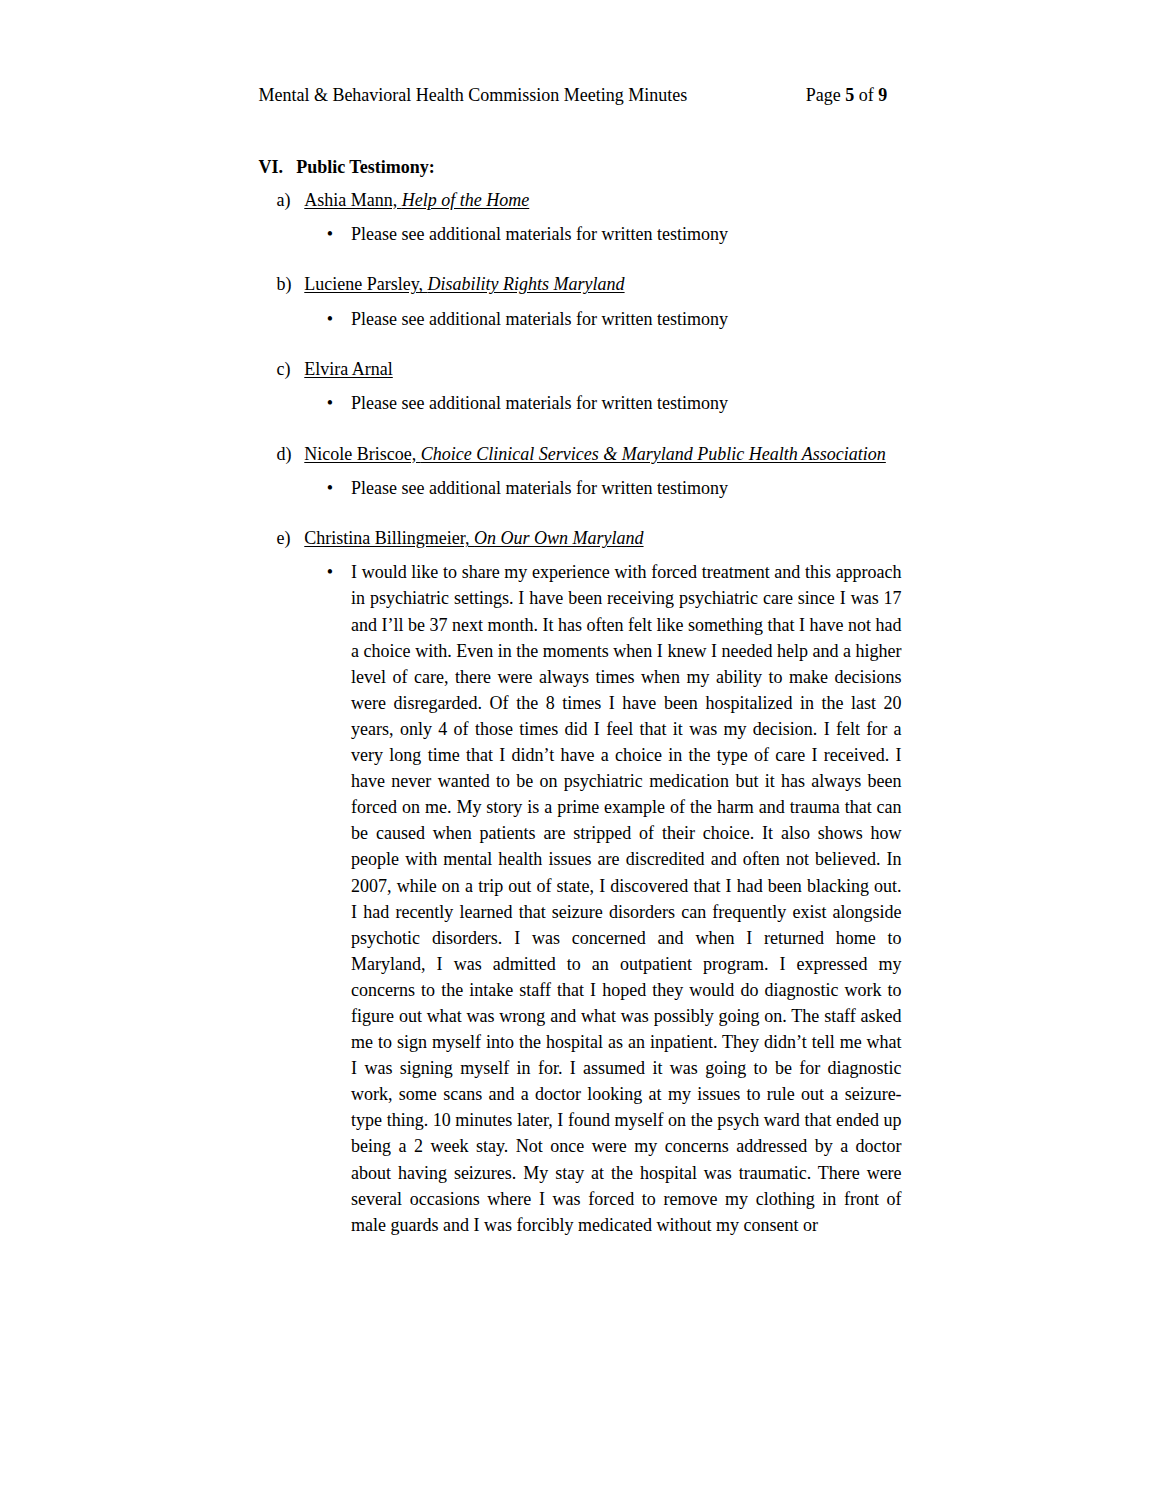Mental & Behavioral Health Commission Meeting Minutes Page 5 of 9
VI. Public Testimony:
a) Ashia Mann, Help of the Home
Please see additional materials for written testimony
b) Luciene Parsley, Disability Rights Maryland
Please see additional materials for written testimony
c) Elvira Arnal
Please see additional materials for written testimony
d) Nicole Briscoe, Choice Clinical Services & Maryland Public Health Association
Please see additional materials for written testimony
e) Christina Billingmeier, On Our Own Maryland
I would like to share my experience with forced treatment and this approach in psychiatric settings. I have been receiving psychiatric care since I was 17 and I’ll be 37 next month. It has often felt like something that I have not had a choice with. Even in the moments when I knew I needed help and a higher level of care, there were always times when my ability to make decisions were disregarded. Of the 8 times I have been hospitalized in the last 20 years, only 4 of those times did I feel that it was my decision. I felt for a very long time that I didn’t have a choice in the type of care I received. I have never wanted to be on psychiatric medication but it has always been forced on me. My story is a prime example of the harm and trauma that can be caused when patients are stripped of their choice. It also shows how people with mental health issues are discredited and often not believed. In 2007, while on a trip out of state, I discovered that I had been blacking out. I had recently learned that seizure disorders can frequently exist alongside psychotic disorders. I was concerned and when I returned home to Maryland, I was admitted to an outpatient program. I expressed my concerns to the intake staff that I hoped they would do diagnostic work to figure out what was wrong and what was possibly going on. The staff asked me to sign myself into the hospital as an inpatient. They didn’t tell me what I was signing myself in for. I assumed it was going to be for diagnostic work, some scans and a doctor looking at my issues to rule out a seizure-type thing. 10 minutes later, I found myself on the psych ward that ended up being a 2 week stay. Not once were my concerns addressed by a doctor about having seizures. My stay at the hospital was traumatic. There were several occasions where I was forced to remove my clothing in front of male guards and I was forcibly medicated without my consent or